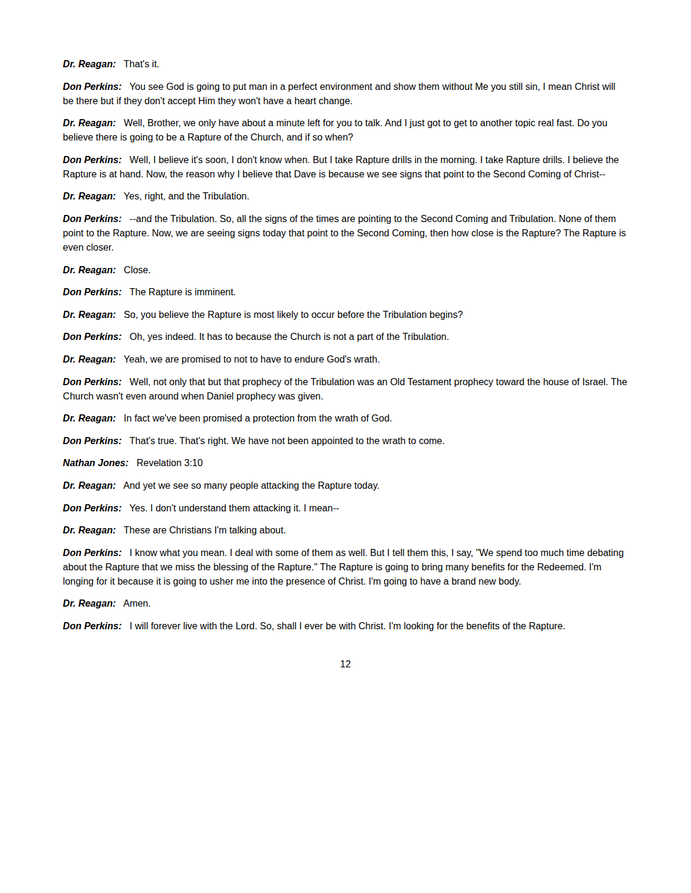Dr. Reagan: That's it.
Don Perkins: You see God is going to put man in a perfect environment and show them without Me you still sin, I mean Christ will be there but if they don't accept Him they won't have a heart change.
Dr. Reagan: Well, Brother, we only have about a minute left for you to talk. And I just got to get to another topic real fast. Do you believe there is going to be a Rapture of the Church, and if so when?
Don Perkins: Well, I believe it's soon, I don't know when. But I take Rapture drills in the morning. I take Rapture drills. I believe the Rapture is at hand. Now, the reason why I believe that Dave is because we see signs that point to the Second Coming of Christ--
Dr. Reagan: Yes, right, and the Tribulation.
Don Perkins: --and the Tribulation. So, all the signs of the times are pointing to the Second Coming and Tribulation. None of them point to the Rapture. Now, we are seeing signs today that point to the Second Coming, then how close is the Rapture? The Rapture is even closer.
Dr. Reagan: Close.
Don Perkins: The Rapture is imminent.
Dr. Reagan: So, you believe the Rapture is most likely to occur before the Tribulation begins?
Don Perkins: Oh, yes indeed. It has to because the Church is not a part of the Tribulation.
Dr. Reagan: Yeah, we are promised to not to have to endure God's wrath.
Don Perkins: Well, not only that but that prophecy of the Tribulation was an Old Testament prophecy toward the house of Israel. The Church wasn't even around when Daniel prophecy was given.
Dr. Reagan: In fact we've been promised a protection from the wrath of God.
Don Perkins: That's true. That's right. We have not been appointed to the wrath to come.
Nathan Jones: Revelation 3:10
Dr. Reagan: And yet we see so many people attacking the Rapture today.
Don Perkins: Yes. I don't understand them attacking it. I mean--
Dr. Reagan: These are Christians I'm talking about.
Don Perkins: I know what you mean. I deal with some of them as well. But I tell them this, I say, "We spend too much time debating about the Rapture that we miss the blessing of the Rapture." The Rapture is going to bring many benefits for the Redeemed. I'm longing for it because it is going to usher me into the presence of Christ. I'm going to have a brand new body.
Dr. Reagan: Amen.
Don Perkins: I will forever live with the Lord. So, shall I ever be with Christ. I'm looking for the benefits of the Rapture.
12